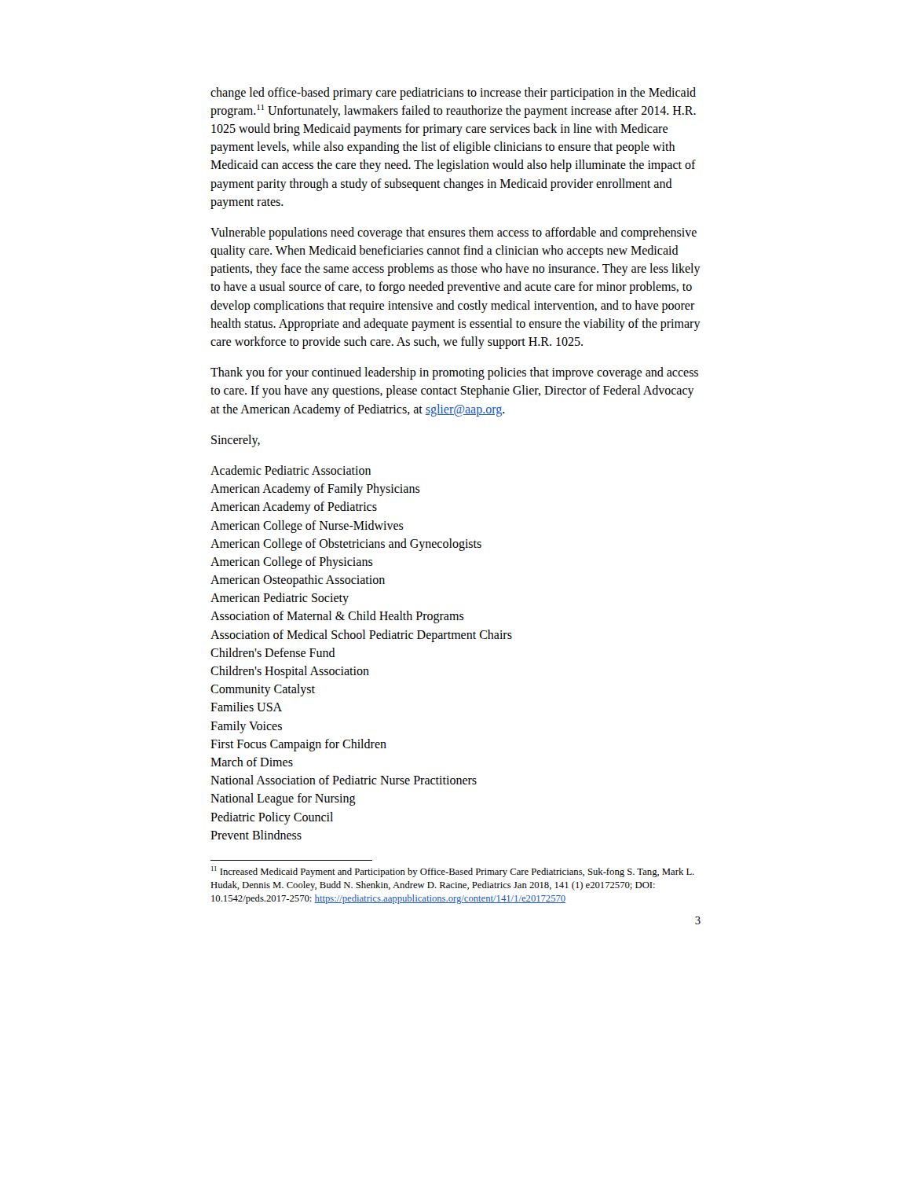change led office-based primary care pediatricians to increase their participation in the Medicaid program.11 Unfortunately, lawmakers failed to reauthorize the payment increase after 2014. H.R. 1025 would bring Medicaid payments for primary care services back in line with Medicare payment levels, while also expanding the list of eligible clinicians to ensure that people with Medicaid can access the care they need. The legislation would also help illuminate the impact of payment parity through a study of subsequent changes in Medicaid provider enrollment and payment rates.
Vulnerable populations need coverage that ensures them access to affordable and comprehensive quality care. When Medicaid beneficiaries cannot find a clinician who accepts new Medicaid patients, they face the same access problems as those who have no insurance. They are less likely to have a usual source of care, to forgo needed preventive and acute care for minor problems, to develop complications that require intensive and costly medical intervention, and to have poorer health status. Appropriate and adequate payment is essential to ensure the viability of the primary care workforce to provide such care. As such, we fully support H.R. 1025.
Thank you for your continued leadership in promoting policies that improve coverage and access to care. If you have any questions, please contact Stephanie Glier, Director of Federal Advocacy at the American Academy of Pediatrics, at sglier@aap.org.
Sincerely,
Academic Pediatric Association
American Academy of Family Physicians
American Academy of Pediatrics
American College of Nurse-Midwives
American College of Obstetricians and Gynecologists
American College of Physicians
American Osteopathic Association
American Pediatric Society
Association of Maternal & Child Health Programs
Association of Medical School Pediatric Department Chairs
Children's Defense Fund
Children's Hospital Association
Community Catalyst
Families USA
Family Voices
First Focus Campaign for Children
March of Dimes
National Association of Pediatric Nurse Practitioners
National League for Nursing
Pediatric Policy Council
Prevent Blindness
11 Increased Medicaid Payment and Participation by Office-Based Primary Care Pediatricians, Suk-fong S. Tang, Mark L. Hudak, Dennis M. Cooley, Budd N. Shenkin, Andrew D. Racine, Pediatrics Jan 2018, 141 (1) e20172570; DOI: 10.1542/peds.2017-2570: https://pediatrics.aappublications.org/content/141/1/e20172570
3